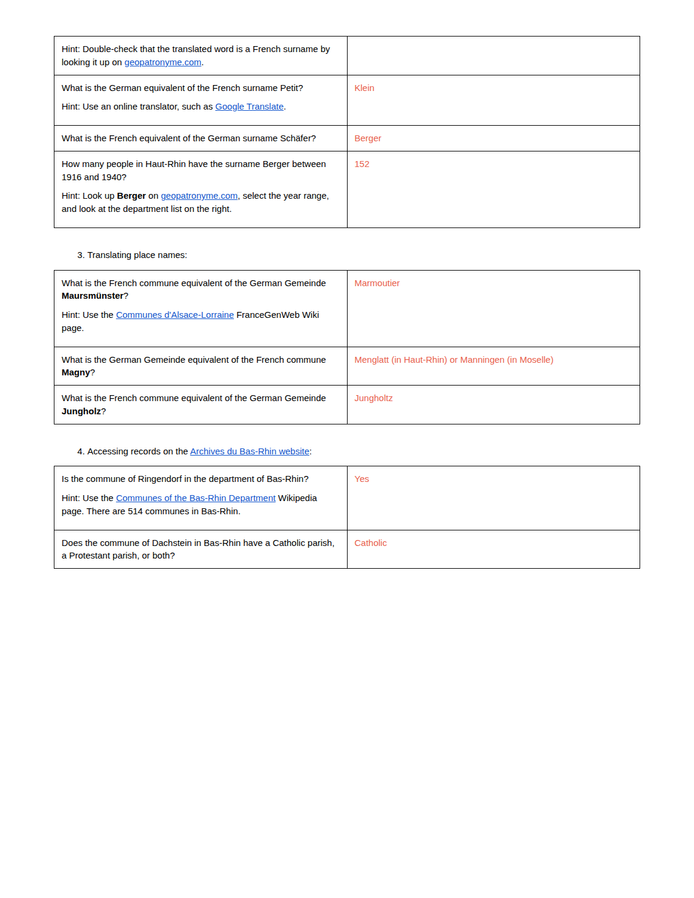| Hint: Double-check that the translated word is a French surname by looking it up on geopatronyme.com . | |
| What is the German equivalent of the French surname Petit? Hint: Use an online translator, such as Google Translate . | Klein |
| What is the French equivalent of the German surname Schäfer? | Berger |
| How many people in Haut-Rhin have the surname Berger between 1916 and 1940? Hint: Look up Berger on geopatronyme.com , select the year range, and look at the department list on the right. | 152 |
Translating place names:
| What is the French commune equivalent of the German Gemeinde Maursmünster ? Hint: Use the Communes d'Alsace-Lorraine FranceGenWeb Wiki page. | Marmoutier |
| What is the German Gemeinde equivalent of the French commune Magny ? | Menglatt (in Haut-Rhin) or Manningen (in Moselle) |
| What is the French commune equivalent of the German Gemeinde Jungholz ? | Jungholtz |
Accessing records on the Archives du Bas-Rhin website:
| Is the commune of Ringendorf in the department of Bas-Rhin? Hint: Use the Communes of the Bas-Rhin Department Wikipedia page. There are 514 communes in Bas-Rhin. | Yes |
| Does the commune of Dachstein in Bas-Rhin have a Catholic parish, a Protestant parish, or both? | Catholic |